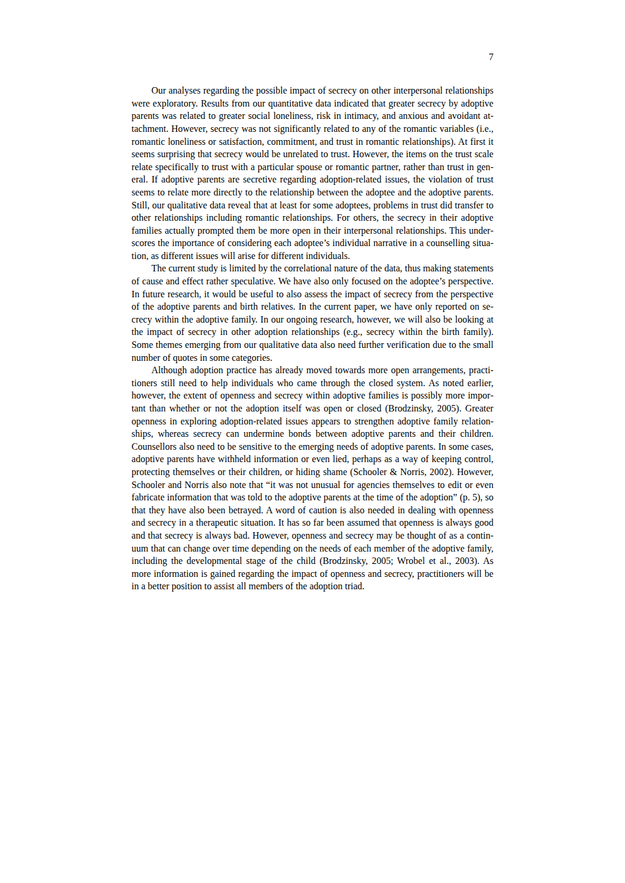7
Our analyses regarding the possible impact of secrecy on other interpersonal relationships were exploratory. Results from our quantitative data indicated that greater secrecy by adoptive parents was related to greater social loneliness, risk in intimacy, and anxious and avoidant attachment. However, secrecy was not significantly related to any of the romantic variables (i.e., romantic loneliness or satisfaction, commitment, and trust in romantic relationships). At first it seems surprising that secrecy would be unrelated to trust. However, the items on the trust scale relate specifically to trust with a particular spouse or romantic partner, rather than trust in general. If adoptive parents are secretive regarding adoption-related issues, the violation of trust seems to relate more directly to the relationship between the adoptee and the adoptive parents. Still, our qualitative data reveal that at least for some adoptees, problems in trust did transfer to other relationships including romantic relationships. For others, the secrecy in their adoptive families actually prompted them be more open in their interpersonal relationships. This underscores the importance of considering each adoptee’s individual narrative in a counselling situation, as different issues will arise for different individuals.
The current study is limited by the correlational nature of the data, thus making statements of cause and effect rather speculative. We have also only focused on the adoptee’s perspective. In future research, it would be useful to also assess the impact of secrecy from the perspective of the adoptive parents and birth relatives. In the current paper, we have only reported on secrecy within the adoptive family. In our ongoing research, however, we will also be looking at the impact of secrecy in other adoption relationships (e.g., secrecy within the birth family). Some themes emerging from our qualitative data also need further verification due to the small number of quotes in some categories.
Although adoption practice has already moved towards more open arrangements, practitioners still need to help individuals who came through the closed system. As noted earlier, however, the extent of openness and secrecy within adoptive families is possibly more important than whether or not the adoption itself was open or closed (Brodzinsky, 2005). Greater openness in exploring adoption-related issues appears to strengthen adoptive family relationships, whereas secrecy can undermine bonds between adoptive parents and their children. Counsellors also need to be sensitive to the emerging needs of adoptive parents. In some cases, adoptive parents have withheld information or even lied, perhaps as a way of keeping control, protecting themselves or their children, or hiding shame (Schooler & Norris, 2002). However, Schooler and Norris also note that “it was not unusual for agencies themselves to edit or even fabricate information that was told to the adoptive parents at the time of the adoption” (p. 5), so that they have also been betrayed. A word of caution is also needed in dealing with openness and secrecy in a therapeutic situation. It has so far been assumed that openness is always good and that secrecy is always bad. However, openness and secrecy may be thought of as a continuum that can change over time depending on the needs of each member of the adoptive family, including the developmental stage of the child (Brodzinsky, 2005; Wrobel et al., 2003). As more information is gained regarding the impact of openness and secrecy, practitioners will be in a better position to assist all members of the adoption triad.